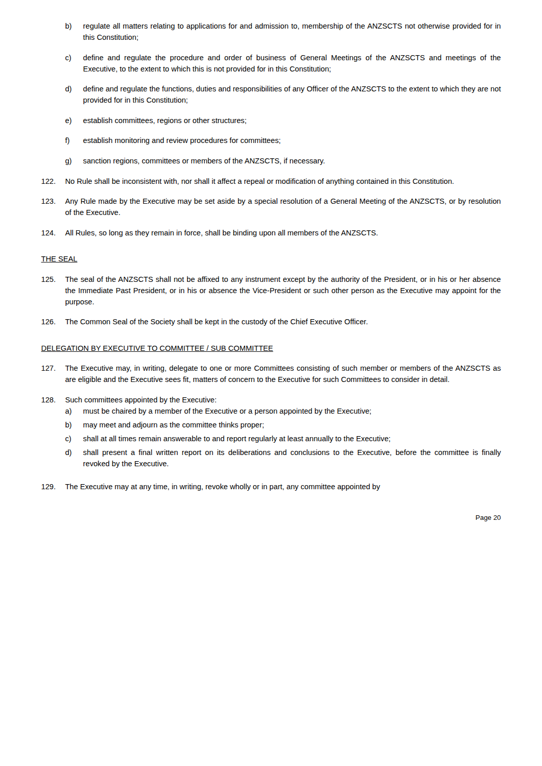b) regulate all matters relating to applications for and admission to, membership of the ANZSCTS not otherwise provided for in this Constitution;
c) define and regulate the procedure and order of business of General Meetings of the ANZSCTS and meetings of the Executive, to the extent to which this is not provided for in this Constitution;
d) define and regulate the functions, duties and responsibilities of any Officer of the ANZSCTS to the extent to which they are not provided for in this Constitution;
e) establish committees, regions or other structures;
f) establish monitoring and review procedures for committees;
g) sanction regions, committees or members of the ANZSCTS, if necessary.
122. No Rule shall be inconsistent with, nor shall it affect a repeal or modification of anything contained in this Constitution.
123. Any Rule made by the Executive may be set aside by a special resolution of a General Meeting of the ANZSCTS, or by resolution of the Executive.
124. All Rules, so long as they remain in force, shall be binding upon all members of the ANZSCTS.
THE SEAL
125. The seal of the ANZSCTS shall not be affixed to any instrument except by the authority of the President, or in his or her absence the Immediate Past President, or in his or absence the Vice-President or such other person as the Executive may appoint for the purpose.
126. The Common Seal of the Society shall be kept in the custody of the Chief Executive Officer.
DELEGATION BY EXECUTIVE TO COMMITTEE / SUB COMMITTEE
127. The Executive may, in writing, delegate to one or more Committees consisting of such member or members of the ANZSCTS as are eligible and the Executive sees fit, matters of concern to the Executive for such Committees to consider in detail.
128. Such committees appointed by the Executive:
a) must be chaired by a member of the Executive or a person appointed by the Executive;
b) may meet and adjourn as the committee thinks proper;
c) shall at all times remain answerable to and report regularly at least annually to the Executive;
d) shall present a final written report on its deliberations and conclusions to the Executive, before the committee is finally revoked by the Executive.
129. The Executive may at any time, in writing, revoke wholly or in part, any committee appointed by
Page 20